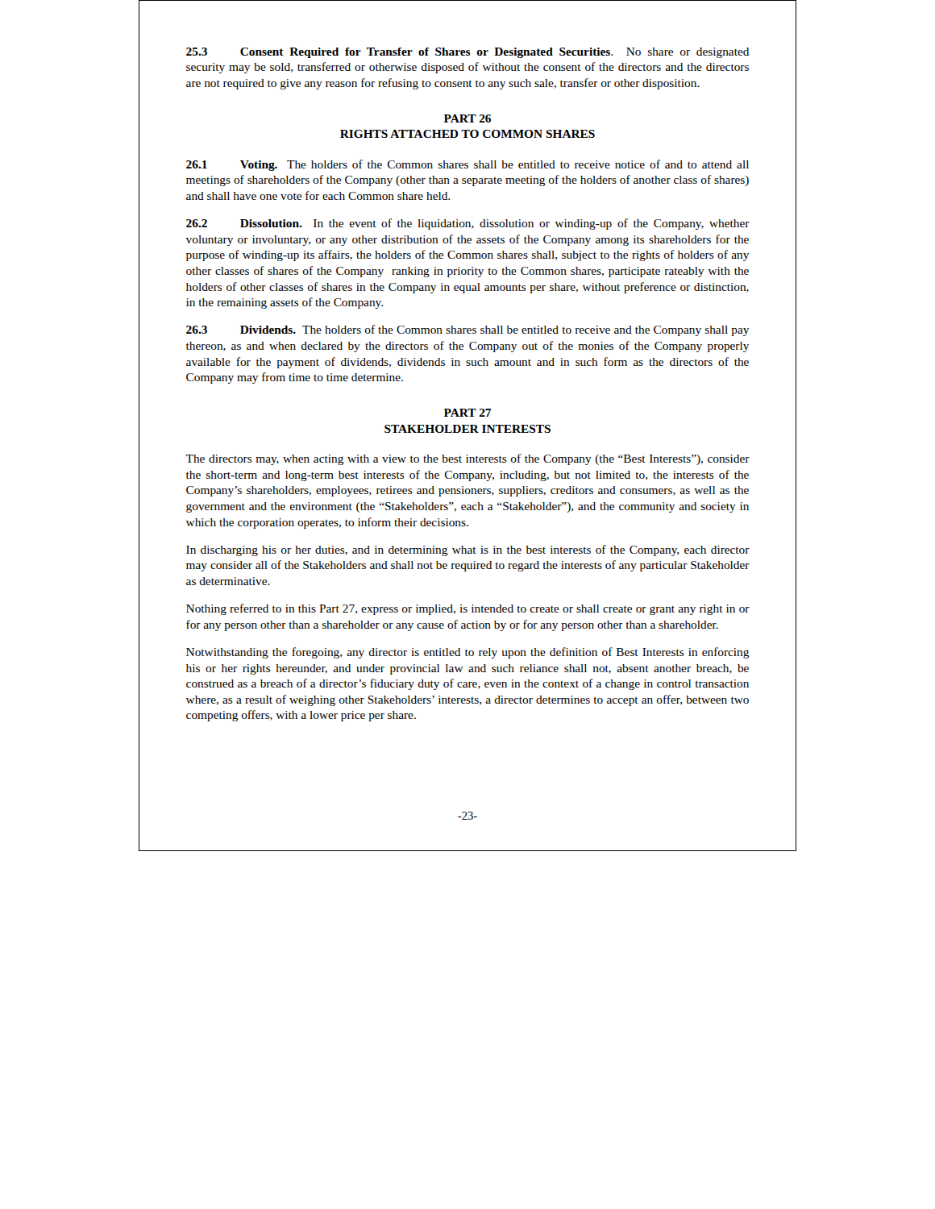25.3 Consent Required for Transfer of Shares or Designated Securities. No share or designated security may be sold, transferred or otherwise disposed of without the consent of the directors and the directors are not required to give any reason for refusing to consent to any such sale, transfer or other disposition.
PART 26 RIGHTS ATTACHED TO COMMON SHARES
26.1 Voting. The holders of the Common shares shall be entitled to receive notice of and to attend all meetings of shareholders of the Company (other than a separate meeting of the holders of another class of shares) and shall have one vote for each Common share held.
26.2 Dissolution. In the event of the liquidation, dissolution or winding-up of the Company, whether voluntary or involuntary, or any other distribution of the assets of the Company among its shareholders for the purpose of winding-up its affairs, the holders of the Common shares shall, subject to the rights of holders of any other classes of shares of the Company ranking in priority to the Common shares, participate rateably with the holders of other classes of shares in the Company in equal amounts per share, without preference or distinction, in the remaining assets of the Company.
26.3 Dividends. The holders of the Common shares shall be entitled to receive and the Company shall pay thereon, as and when declared by the directors of the Company out of the monies of the Company properly available for the payment of dividends, dividends in such amount and in such form as the directors of the Company may from time to time determine.
PART 27 STAKEHOLDER INTERESTS
The directors may, when acting with a view to the best interests of the Company (the “Best Interests”), consider the short-term and long-term best interests of the Company, including, but not limited to, the interests of the Company’s shareholders, employees, retirees and pensioners, suppliers, creditors and consumers, as well as the government and the environment (the “Stakeholders”, each a “Stakeholder”), and the community and society in which the corporation operates, to inform their decisions.
In discharging his or her duties, and in determining what is in the best interests of the Company, each director may consider all of the Stakeholders and shall not be required to regard the interests of any particular Stakeholder as determinative.
Nothing referred to in this Part 27, express or implied, is intended to create or shall create or grant any right in or for any person other than a shareholder or any cause of action by or for any person other than a shareholder.
Notwithstanding the foregoing, any director is entitled to rely upon the definition of Best Interests in enforcing his or her rights hereunder, and under provincial law and such reliance shall not, absent another breach, be construed as a breach of a director’s fiduciary duty of care, even in the context of a change in control transaction where, as a result of weighing other Stakeholders’ interests, a director determines to accept an offer, between two competing offers, with a lower price per share.
-23-